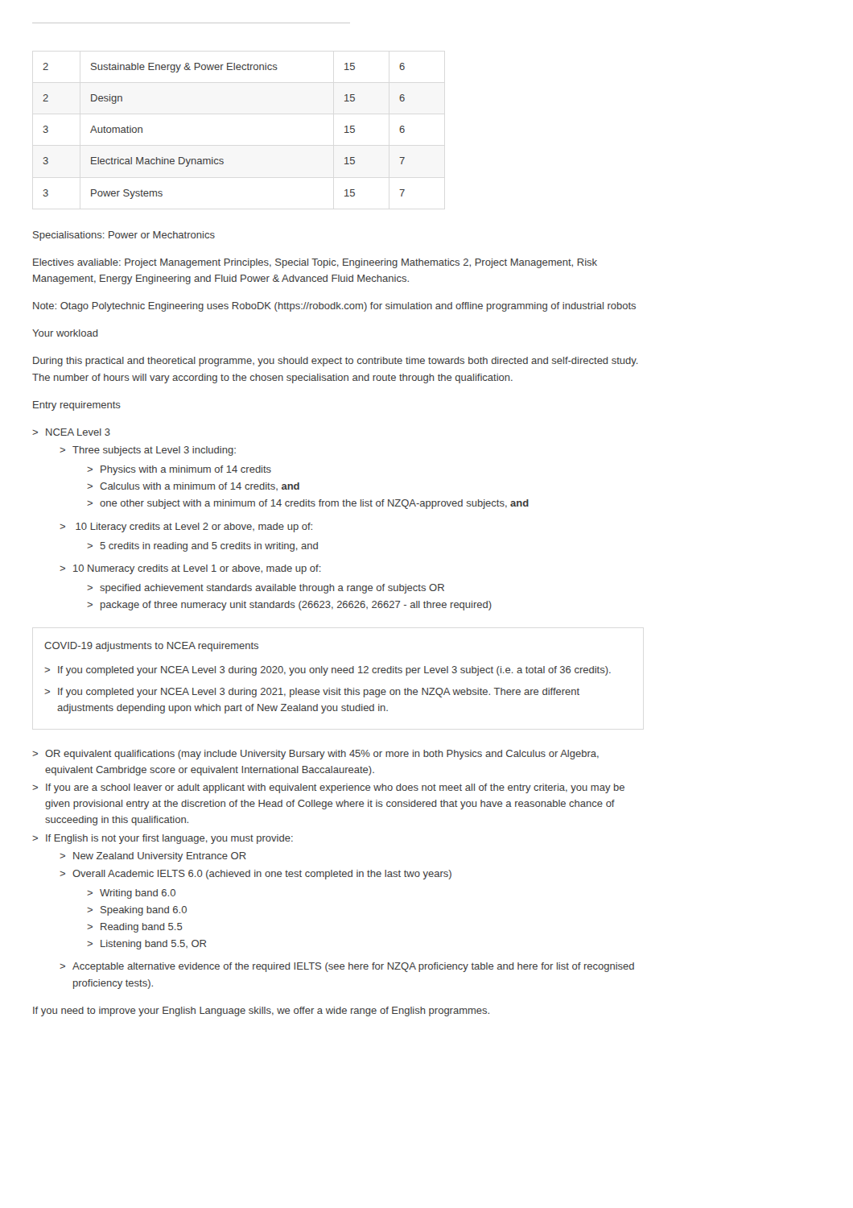| 2 | Sustainable Energy & Power Electronics | 15 | 6 |
| 2 | Design | 15 | 6 |
| 3 | Automation | 15 | 6 |
| 3 | Electrical Machine Dynamics | 15 | 7 |
| 3 | Power Systems | 15 | 7 |
Specialisations: Power or Mechatronics
Electives avaliable: Project Management Principles, Special Topic, Engineering Mathematics 2, Project Management, Risk Management, Energy Engineering and Fluid Power & Advanced Fluid Mechanics.
Note: Otago Polytechnic Engineering uses RoboDK (https://robodk.com) for simulation and offline programming of industrial robots
Your workload
During this practical and theoretical programme, you should expect to contribute time towards both directed and self-directed study. The number of hours will vary according to the chosen specialisation and route through the qualification.
Entry requirements
NCEA Level 3
Three subjects at Level 3 including:
Physics with a minimum of 14 credits
Calculus with a minimum of 14 credits, and
one other subject with a minimum of 14 credits from the list of NZQA-approved subjects, and
10 Literacy credits at Level 2 or above, made up of:
5 credits in reading and 5 credits in writing, and
10 Numeracy credits at Level 1 or above, made up of:
specified achievement standards available through a range of subjects OR
package of three numeracy unit standards (26623, 26626, 26627 - all three required)
COVID-19 adjustments to NCEA requirements
If you completed your NCEA Level 3 during 2020, you only need 12 credits per Level 3 subject (i.e. a total of 36 credits).
If you completed your NCEA Level 3 during 2021, please visit this page on the NZQA website. There are different adjustments depending upon which part of New Zealand you studied in.
OR equivalent qualifications (may include University Bursary with 45% or more in both Physics and Calculus or Algebra, equivalent Cambridge score or equivalent International Baccalaureate).
If you are a school leaver or adult applicant with equivalent experience who does not meet all of the entry criteria, you may be given provisional entry at the discretion of the Head of College where it is considered that you have a reasonable chance of succeeding in this qualification.
If English is not your first language, you must provide:
New Zealand University Entrance OR
Overall Academic IELTS 6.0 (achieved in one test completed in the last two years)
Writing band 6.0
Speaking band 6.0
Reading band 5.5
Listening band 5.5, OR
Acceptable alternative evidence of the required IELTS (see here for NZQA proficiency table and here for list of recognised proficiency tests).
If you need to improve your English Language skills, we offer a wide range of English programmes.